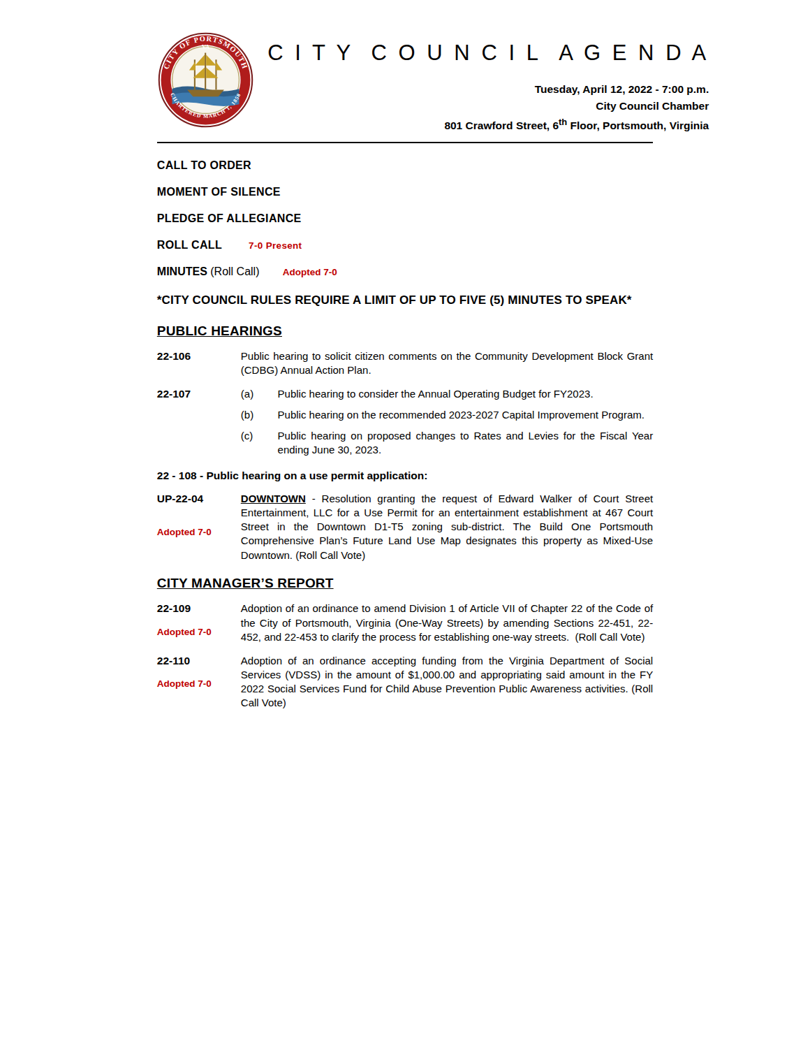CITY OF PORTSMOUTH CHARTERED MARCH 1, 1858 VA
C I T Y C O U N C I L A G E N D A
Tuesday, April 12, 2022 - 7:00 p.m.
City Council Chamber
801 Crawford Street, 6th Floor, Portsmouth, Virginia
CALL TO ORDER
MOMENT OF SILENCE
PLEDGE OF ALLEGIANCE
ROLL CALL 7-0 Present
MINUTES (Roll Call) Adopted 7-0
*CITY COUNCIL RULES REQUIRE A LIMIT OF UP TO FIVE (5) MINUTES TO SPEAK*
PUBLIC HEARINGS
22-106
Public hearing to solicit citizen comments on the Community Development Block Grant (CDBG) Annual Action Plan.
22-107
(a)
Public hearing to consider the Annual Operating Budget for FY2023.
(b)
Public hearing on the recommended 2023-2027 Capital Improvement Program.
(c)
Public hearing on proposed changes to Rates and Levies for the Fiscal Year ending June 30, 2023.
22 - 108 - Public hearing on a use permit application:
UP-22-04 Adopted 7-0
DOWNTOWN - Resolution granting the request of Edward Walker of Court Street Entertainment, LLC for a Use Permit for an entertainment establishment at 467 Court Street in the Downtown D1-T5 zoning sub-district. The Build One Portsmouth Comprehensive Plan’s Future Land Use Map designates this property as Mixed-Use Downtown. (Roll Call Vote)
CITY MANAGER’S REPORT
22-109Adopted 7-0
Adoption of an ordinance to amend Division 1 of Article VII of Chapter 22 of the Code of the City of Portsmouth, Virginia (One-Way Streets) by amending Sections 22-451, 22-452, and 22-453 to clarify the process for establishing one-way streets. (Roll Call Vote)
22-110Adopted 7-0
Adoption of an ordinance accepting funding from the Virginia Department of Social Services (VDSS) in the amount of $1,000.00 and appropriating said amount in the FY 2022 Social Services Fund for Child Abuse Prevention Public Awareness activities. (Roll Call Vote)